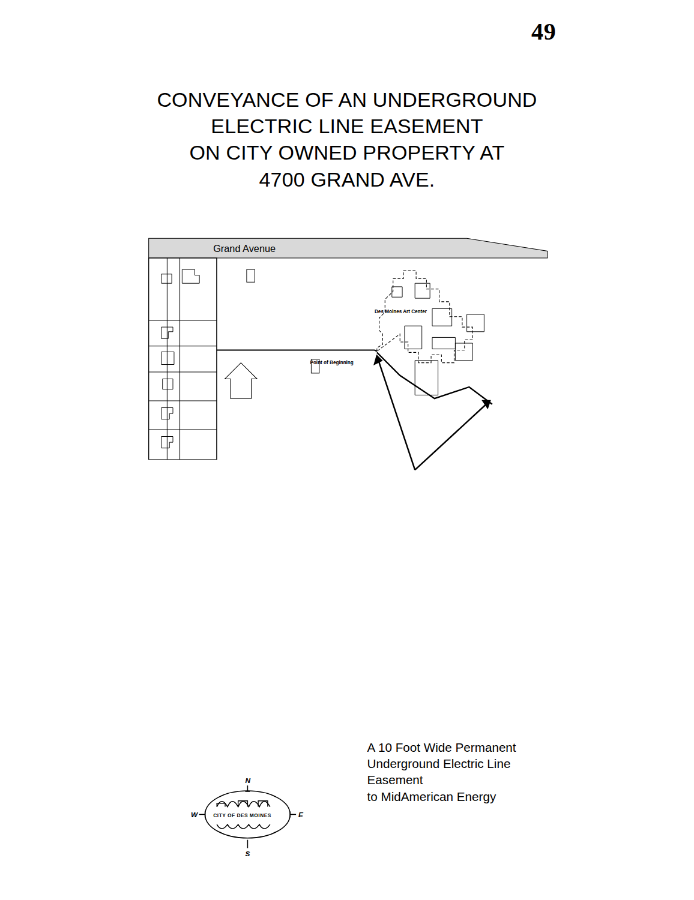49
CONVEYANCE OF AN UNDERGROUND
ELECTRIC LINE EASEMENT
ON CITY OWNED PROPERTY AT
4700 GRAND AVE.
Grand Avenue Des Moines Art Center Point of Beginning
A 10 Foot Wide Permanent
Underground Electric Line Easement
to MidAmerican Energy
N S W E CITY OF DES MOINES